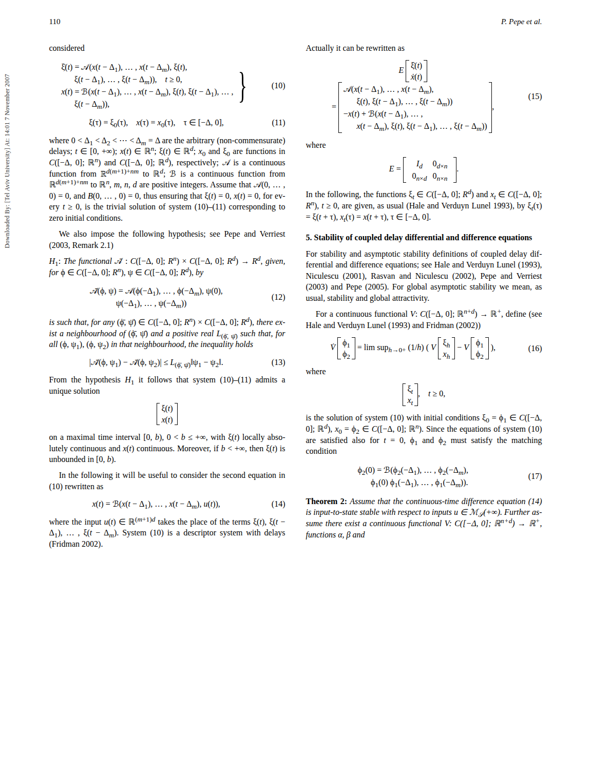Downloaded By: [Tel Aviv University] At: 14:01 7 November 2007
110 P. Pepe et al.
considered
ξ̇(t) = 𝒜(x(t − Δ1), … , x(t − Δm), ξ(t),
ξ(t − Δ1), … , ξ(t − Δm)), t ≥ 0,
x(t) = ℬ(x(t − Δ1), … , x(t − Δm), ξ(t), ξ(t − Δ1), … ,
ξ(t − Δm)),
}
(10)
ξ(τ) = ξ0(τ), x(τ) = x0(τ), τ ∈ [−Δ, 0],
(11)
where 0 < Δ1 < Δ2 < ⋯ < Δm = Δ are the arbitrary (non-commensurate) delays; t ∈ [0, +∞); x(t) ∈ ℝn; ξ(t) ∈ ℝd; x0 and ξ0 are functions in C([−Δ, 0]; ℝn) and C([−Δ, 0]; ℝd), respectively; 𝒜 is a continuous function from ℝd(m+1)+nm to ℝd; ℬ is a continuous function from ℝd(m+1)+nm to ℝn, m, n, d are positive integers. Assume that 𝒜(0, … , 0) = 0, and B(0, … , 0) = 0, thus ensuring that ξ(t) = 0, x(t) = 0, for every t ≥ 0, is the trivial solution of system (10)–(11) corresponding to zero initial conditions.
We also impose the following hypothesis; see Pepe and Verriest (2003, Remark 2.1)
H1: The functional 𝒜̄ : C([−Δ, 0]; Rn) × C([−Δ, 0]; Rd) → Rd, given, for ϕ ∈ C([−Δ, 0]; Rn), ψ ∈ C([−Δ, 0]; Rd), by
𝒜̄(ϕ, ψ) = 𝒜(ϕ(−Δ1), … , ϕ(−Δm), ψ(0),
ψ(−Δ1), … , ψ(−Δm))
(12)
is such that, for any (ϕ̄, ψ̄) ∈ C([−Δ, 0]; Rn) × C([−Δ, 0]; Rd), there exist a neighbourhood of (ϕ̄, ψ̄) and a positive real L(ϕ̄, ψ̄) such that, for all (ϕ, ψ1), (ϕ, ψ2) in that neighbourhood, the inequality holds
|𝒜̄(ϕ, ψ1) − 𝒜̄(ϕ, ψ2)| ≤ L(ϕ̄, ψ̄)‖ψ1 − ψ2‖.
(13)
From the hypothesis H1 it follows that system (10)–(11) admits a unique solution
ξ(t)
x(t)
on a maximal time interval [0, b), 0 < b ≤ +∞, with ξ(t) locally absolutely continuous and x(t) continuous. Moreover, if b < +∞, then ξ(t) is unbounded in [0, b).
In the following it will be useful to consider the second equation in (10) rewritten as
x(t) = ℬ(x(t − Δ1), … , x(t − Δm), u(t)),
(14)
where the input u(t) ∈ ℝ(m+1)d takes the place of the terms ξ(t), ξ(t − Δ1), … , ξ(t − Δm). System (10) is a descriptor system with delays (Fridman 2002).
Actually it can be rewritten as
E
ξ̇(t)
ẋ(t)
=
𝒜(x(t − Δ1), … , x(t − Δm),
ξ(t), ξ(t − Δ1), … , ξ(t − Δm))
−x(t) + ℬ(x(t − Δ1), … ,
x(t − Δm), ξ(t), ξ(t − Δ1), … , ξ(t − Δm))
,
(15)
where
E =
| I d | 0 d × n |
| 0 n × d | 0 n × n |
.
In the following, the functions ξt ∈ C([−Δ, 0]; Rd) and xt ∈ C([−Δ, 0]; Rn), t ≥ 0, are given, as usual (Hale and Verduyn Lunel 1993), by ξt(τ) = ξ(t + τ), xt(τ) = x(t + τ), τ ∈ [−Δ, 0].
5. Stability of coupled delay differential and difference equations
For stability and asymptotic stability definitions of coupled delay differential and difference equations; see Hale and Verduyn Lunel (1993), Niculescu (2001), Rasvan and Niculescu (2002), Pepe and Verriest (2003) and Pepe (2005). For global asymptotic stability we mean, as usual, stability and global attractivity.
For a continuous functional V: C([−Δ, 0]; ℝn+d) → ℝ+, define (see Hale and Verduyn Lunel (1993) and Fridman (2002))
V̇
ϕ1
ϕ2
= lim suph→0+ (1/h) ( V
ξh
xh
− V
ϕ1
ϕ2
),
(16)
where
ξt
xt
, t ≥ 0,
is the solution of system (10) with initial conditions ξ0 = ϕ1 ∈ C([−Δ, 0]; ℝd), x0 = ϕ2 ∈ C([−Δ, 0]; ℝn). Since the equations of system (10) are satisfied also for t = 0, ϕ1 and ϕ2 must satisfy the matching condition
ϕ2(0) = ℬ(ϕ2(−Δ1), … , ϕ2(−Δm),
ϕ1(0) ϕ1(−Δ1), … , ϕ1(−Δm)).
(17)
Theorem 2: Assume that the continuous-time difference equation (14) is input-to-state stable with respect to inputs u ∈ ℳ𝒮(+∞). Further assume there exist a continuous functional V: C([−Δ, 0]; ℝn+d) → ℝ+, functions α, β and